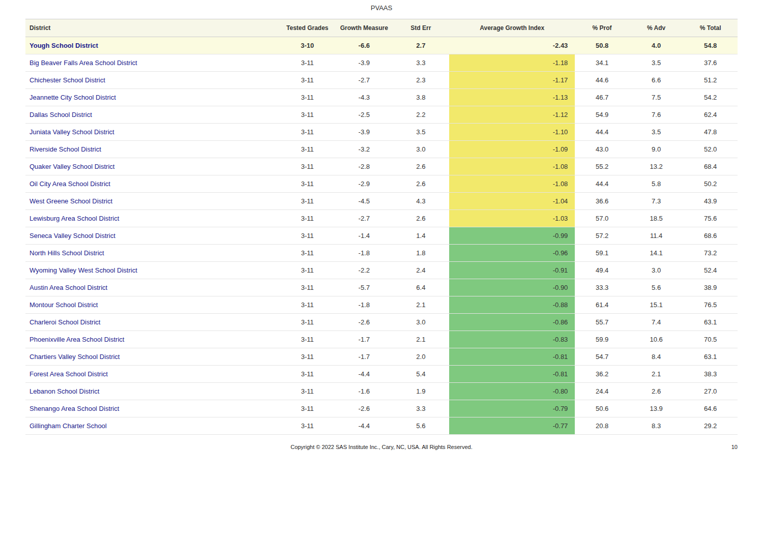PVAAS
| District | Tested Grades | Growth Measure | Std Err | Average Growth Index | % Prof | % Adv | % Total |
| --- | --- | --- | --- | --- | --- | --- | --- |
| Yough School District | 3-10 | -6.6 | 2.7 | -2.43 | 50.8 | 4.0 | 54.8 |
| Big Beaver Falls Area School District | 3-11 | -3.9 | 3.3 | -1.18 | 34.1 | 3.5 | 37.6 |
| Chichester School District | 3-11 | -2.7 | 2.3 | -1.17 | 44.6 | 6.6 | 51.2 |
| Jeannette City School District | 3-11 | -4.3 | 3.8 | -1.13 | 46.7 | 7.5 | 54.2 |
| Dallas School District | 3-11 | -2.5 | 2.2 | -1.12 | 54.9 | 7.6 | 62.4 |
| Juniata Valley School District | 3-11 | -3.9 | 3.5 | -1.10 | 44.4 | 3.5 | 47.8 |
| Riverside School District | 3-11 | -3.2 | 3.0 | -1.09 | 43.0 | 9.0 | 52.0 |
| Quaker Valley School District | 3-11 | -2.8 | 2.6 | -1.08 | 55.2 | 13.2 | 68.4 |
| Oil City Area School District | 3-11 | -2.9 | 2.6 | -1.08 | 44.4 | 5.8 | 50.2 |
| West Greene School District | 3-11 | -4.5 | 4.3 | -1.04 | 36.6 | 7.3 | 43.9 |
| Lewisburg Area School District | 3-11 | -2.7 | 2.6 | -1.03 | 57.0 | 18.5 | 75.6 |
| Seneca Valley School District | 3-11 | -1.4 | 1.4 | -0.99 | 57.2 | 11.4 | 68.6 |
| North Hills School District | 3-11 | -1.8 | 1.8 | -0.96 | 59.1 | 14.1 | 73.2 |
| Wyoming Valley West School District | 3-11 | -2.2 | 2.4 | -0.91 | 49.4 | 3.0 | 52.4 |
| Austin Area School District | 3-11 | -5.7 | 6.4 | -0.90 | 33.3 | 5.6 | 38.9 |
| Montour School District | 3-11 | -1.8 | 2.1 | -0.88 | 61.4 | 15.1 | 76.5 |
| Charleroi School District | 3-11 | -2.6 | 3.0 | -0.86 | 55.7 | 7.4 | 63.1 |
| Phoenixville Area School District | 3-11 | -1.7 | 2.1 | -0.83 | 59.9 | 10.6 | 70.5 |
| Chartiers Valley School District | 3-11 | -1.7 | 2.0 | -0.81 | 54.7 | 8.4 | 63.1 |
| Forest Area School District | 3-11 | -4.4 | 5.4 | -0.81 | 36.2 | 2.1 | 38.3 |
| Lebanon School District | 3-11 | -1.6 | 1.9 | -0.80 | 24.4 | 2.6 | 27.0 |
| Shenango Area School District | 3-11 | -2.6 | 3.3 | -0.79 | 50.6 | 13.9 | 64.6 |
| Gillingham Charter School | 3-11 | -4.4 | 5.6 | -0.77 | 20.8 | 8.3 | 29.2 |
Copyright © 2022 SAS Institute Inc., Cary, NC, USA. All Rights Reserved.
10